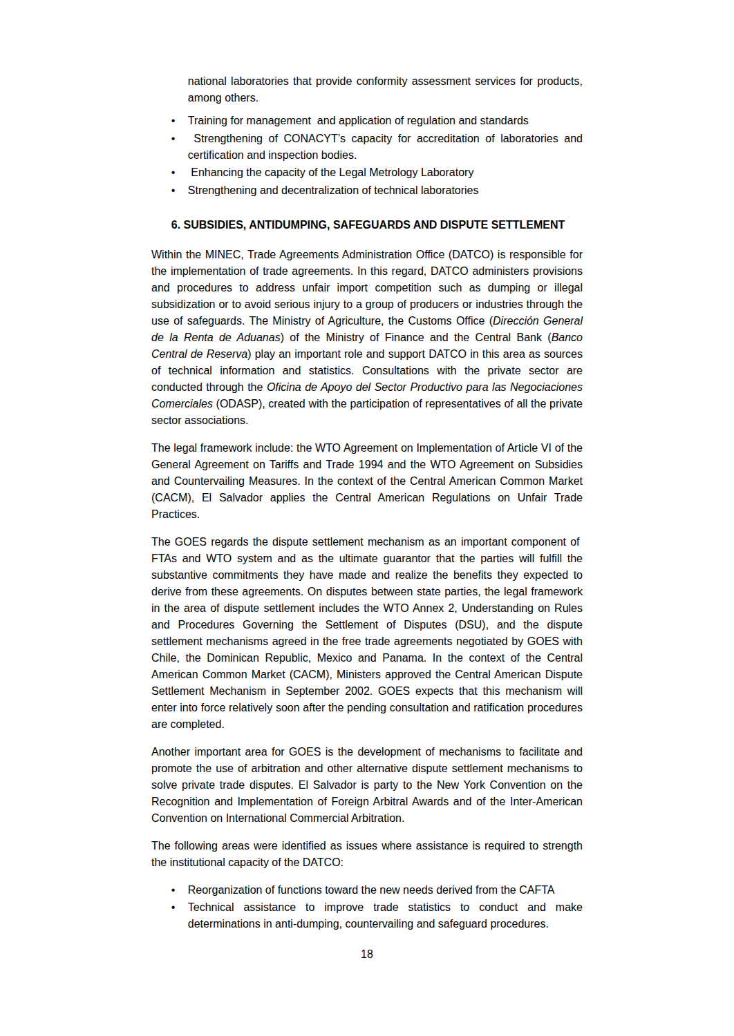national laboratories that provide conformity assessment services for products, among others.
Training for management and application of regulation and standards
Strengthening of CONACYT’s capacity for accreditation of laboratories and certification and inspection bodies.
Enhancing the capacity of the Legal Metrology Laboratory
Strengthening and decentralization of technical laboratories
6. SUBSIDIES, ANTIDUMPING, SAFEGUARDS AND DISPUTE SETTLEMENT
Within the MINEC, Trade Agreements Administration Office (DATCO) is responsible for the implementation of trade agreements. In this regard, DATCO administers provisions and procedures to address unfair import competition such as dumping or illegal subsidization or to avoid serious injury to a group of producers or industries through the use of safeguards. The Ministry of Agriculture, the Customs Office (Dirección General de la Renta de Aduanas) of the Ministry of Finance and the Central Bank (Banco Central de Reserva) play an important role and support DATCO in this area as sources of technical information and statistics. Consultations with the private sector are conducted through the Oficina de Apoyo del Sector Productivo para las Negociaciones Comerciales (ODASP), created with the participation of representatives of all the private sector associations.
The legal framework include: the WTO Agreement on Implementation of Article VI of the General Agreement on Tariffs and Trade 1994 and the WTO Agreement on Subsidies and Countervailing Measures. In the context of the Central American Common Market (CACM), El Salvador applies the Central American Regulations on Unfair Trade Practices.
The GOES regards the dispute settlement mechanism as an important component of FTAs and WTO system and as the ultimate guarantor that the parties will fulfill the substantive commitments they have made and realize the benefits they expected to derive from these agreements. On disputes between state parties, the legal framework in the area of dispute settlement includes the WTO Annex 2, Understanding on Rules and Procedures Governing the Settlement of Disputes (DSU), and the dispute settlement mechanisms agreed in the free trade agreements negotiated by GOES with Chile, the Dominican Republic, Mexico and Panama. In the context of the Central American Common Market (CACM), Ministers approved the Central American Dispute Settlement Mechanism in September 2002. GOES expects that this mechanism will enter into force relatively soon after the pending consultation and ratification procedures are completed.
Another important area for GOES is the development of mechanisms to facilitate and promote the use of arbitration and other alternative dispute settlement mechanisms to solve private trade disputes. El Salvador is party to the New York Convention on the Recognition and Implementation of Foreign Arbitral Awards and of the Inter-American Convention on International Commercial Arbitration.
The following areas were identified as issues where assistance is required to strength the institutional capacity of the DATCO:
Reorganization of functions toward the new needs derived from the CAFTA
Technical assistance to improve trade statistics to conduct and make determinations in anti-dumping, countervailing and safeguard procedures.
18